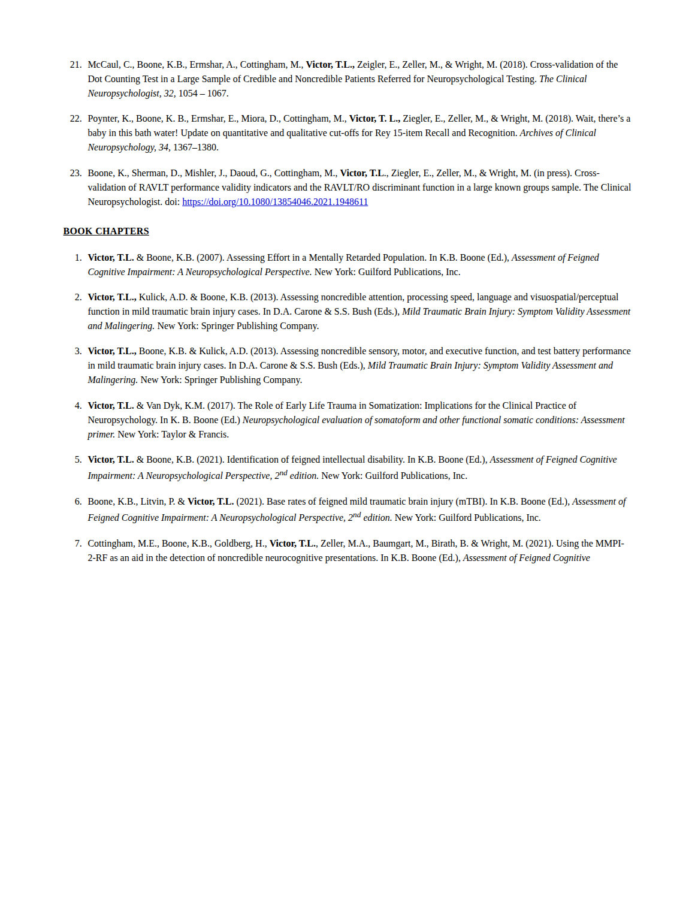McCaul, C., Boone, K.B., Ermshar, A., Cottingham, M., Victor, T.L., Zeigler, E., Zeller, M., & Wright, M. (2018). Cross-validation of the Dot Counting Test in a Large Sample of Credible and Noncredible Patients Referred for Neuropsychological Testing. The Clinical Neuropsychologist, 32, 1054 – 1067.
Poynter, K., Boone, K. B., Ermshar, E., Miora, D., Cottingham, M., Victor, T. L., Ziegler, E., Zeller, M., & Wright, M. (2018). Wait, there’s a baby in this bath water! Update on quantitative and qualitative cut-offs for Rey 15-item Recall and Recognition. Archives of Clinical Neuropsychology, 34, 1367–1380.
Boone, K., Sherman, D., Mishler, J., Daoud, G., Cottingham, M., Victor, T.L., Ziegler, E., Zeller, M., & Wright, M. (in press). Cross-validation of RAVLT performance validity indicators and the RAVLT/RO discriminant function in a large known groups sample. The Clinical Neuropsychologist. doi: https://doi.org/10.1080/13854046.2021.1948611
BOOK CHAPTERS
Victor, T.L. & Boone, K.B. (2007). Assessing Effort in a Mentally Retarded Population. In K.B. Boone (Ed.), Assessment of Feigned Cognitive Impairment: A Neuropsychological Perspective. New York: Guilford Publications, Inc.
Victor, T.L., Kulick, A.D. & Boone, K.B. (2013). Assessing noncredible attention, processing speed, language and visuospatial/perceptual function in mild traumatic brain injury cases. In D.A. Carone & S.S. Bush (Eds.), Mild Traumatic Brain Injury: Symptom Validity Assessment and Malingering. New York: Springer Publishing Company.
Victor, T.L., Boone, K.B. & Kulick, A.D. (2013). Assessing noncredible sensory, motor, and executive function, and test battery performance in mild traumatic brain injury cases. In D.A. Carone & S.S. Bush (Eds.), Mild Traumatic Brain Injury: Symptom Validity Assessment and Malingering. New York: Springer Publishing Company.
Victor, T.L. & Van Dyk, K.M. (2017). The Role of Early Life Trauma in Somatization: Implications for the Clinical Practice of Neuropsychology. In K. B. Boone (Ed.) Neuropsychological evaluation of somatoform and other functional somatic conditions: Assessment primer. New York: Taylor & Francis.
Victor, T.L. & Boone, K.B. (2021). Identification of feigned intellectual disability. In K.B. Boone (Ed.), Assessment of Feigned Cognitive Impairment: A Neuropsychological Perspective, 2nd edition. New York: Guilford Publications, Inc.
Boone, K.B., Litvin, P. & Victor, T.L. (2021). Base rates of feigned mild traumatic brain injury (mTBI). In K.B. Boone (Ed.), Assessment of Feigned Cognitive Impairment: A Neuropsychological Perspective, 2nd edition. New York: Guilford Publications, Inc.
Cottingham, M.E., Boone, K.B., Goldberg, H., Victor, T.L., Zeller, M.A., Baumgart, M., Birath, B. & Wright, M. (2021). Using the MMPI-2-RF as an aid in the detection of noncredible neurocognitive presentations. In K.B. Boone (Ed.), Assessment of Feigned Cognitive